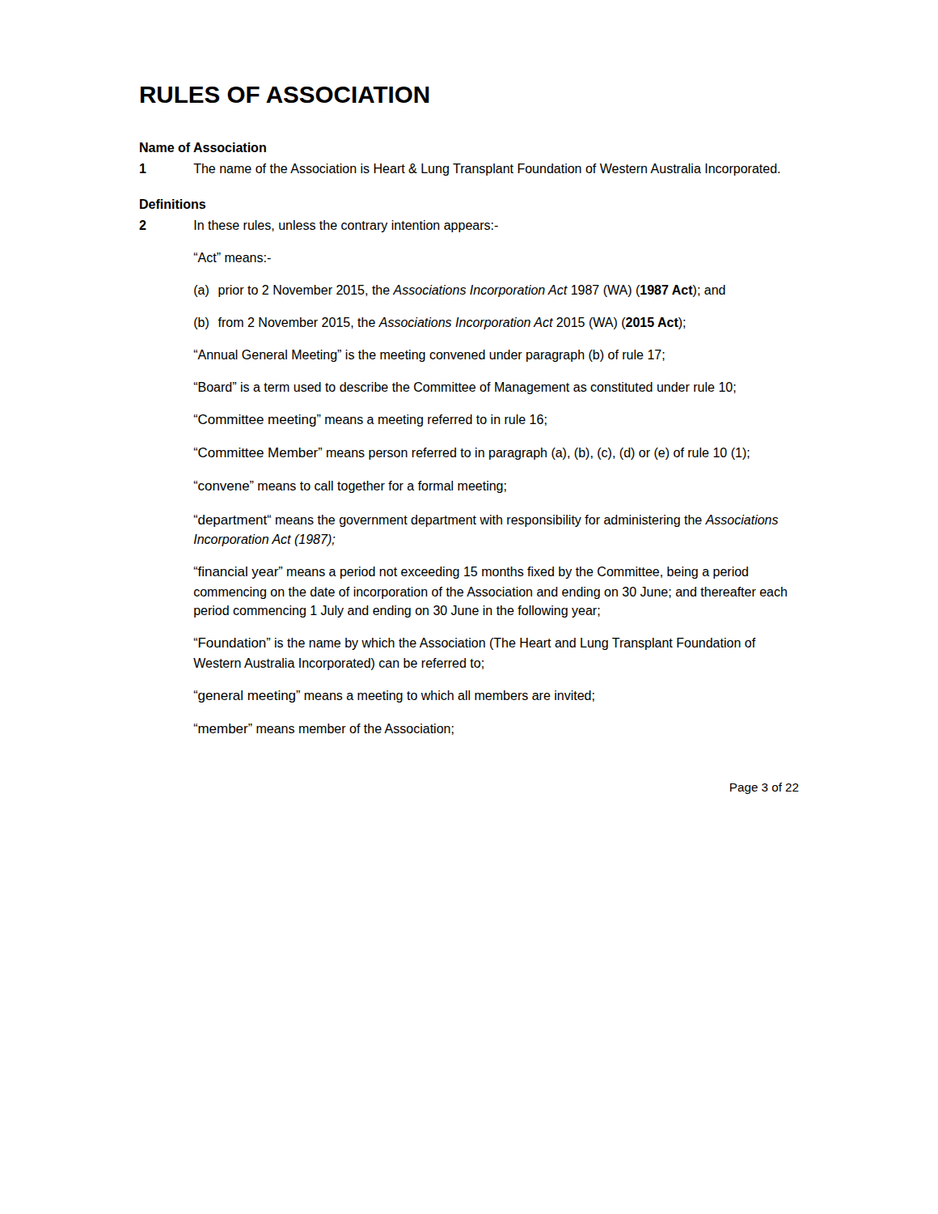RULES OF ASSOCIATION
Name of Association
1
The name of the Association is Heart & Lung Transplant Foundation of Western Australia Incorporated.
Definitions
2
In these rules, unless the contrary intention appears:-
“Act” means:-
(a) prior to 2 November 2015, the Associations Incorporation Act 1987 (WA) (1987 Act); and
(b) from 2 November 2015, the Associations Incorporation Act 2015 (WA) (2015 Act);
“Annual General Meeting” is the meeting convened under paragraph (b) of rule 17;
“Board” is a term used to describe the Committee of Management as constituted under rule 10;
“Committee meeting” means a meeting referred to in rule 16;
“Committee Member” means person referred to in paragraph (a), (b), (c), (d) or (e) of rule 10 (1);
“convene” means to call together for a formal meeting;
“department“ means the government department with responsibility for administering the Associations Incorporation Act (1987);
“financial year” means a period not exceeding 15 months fixed by the Committee, being a period commencing on the date of incorporation of the Association and ending on 30 June; and thereafter each period commencing 1 July and ending on 30 June in the following year;
“Foundation” is the name by which the Association (The Heart and Lung Transplant Foundation of Western Australia Incorporated) can be referred to;
“general meeting” means a meeting to which all members are invited;
“member” means member of the Association;
Page 3 of 22